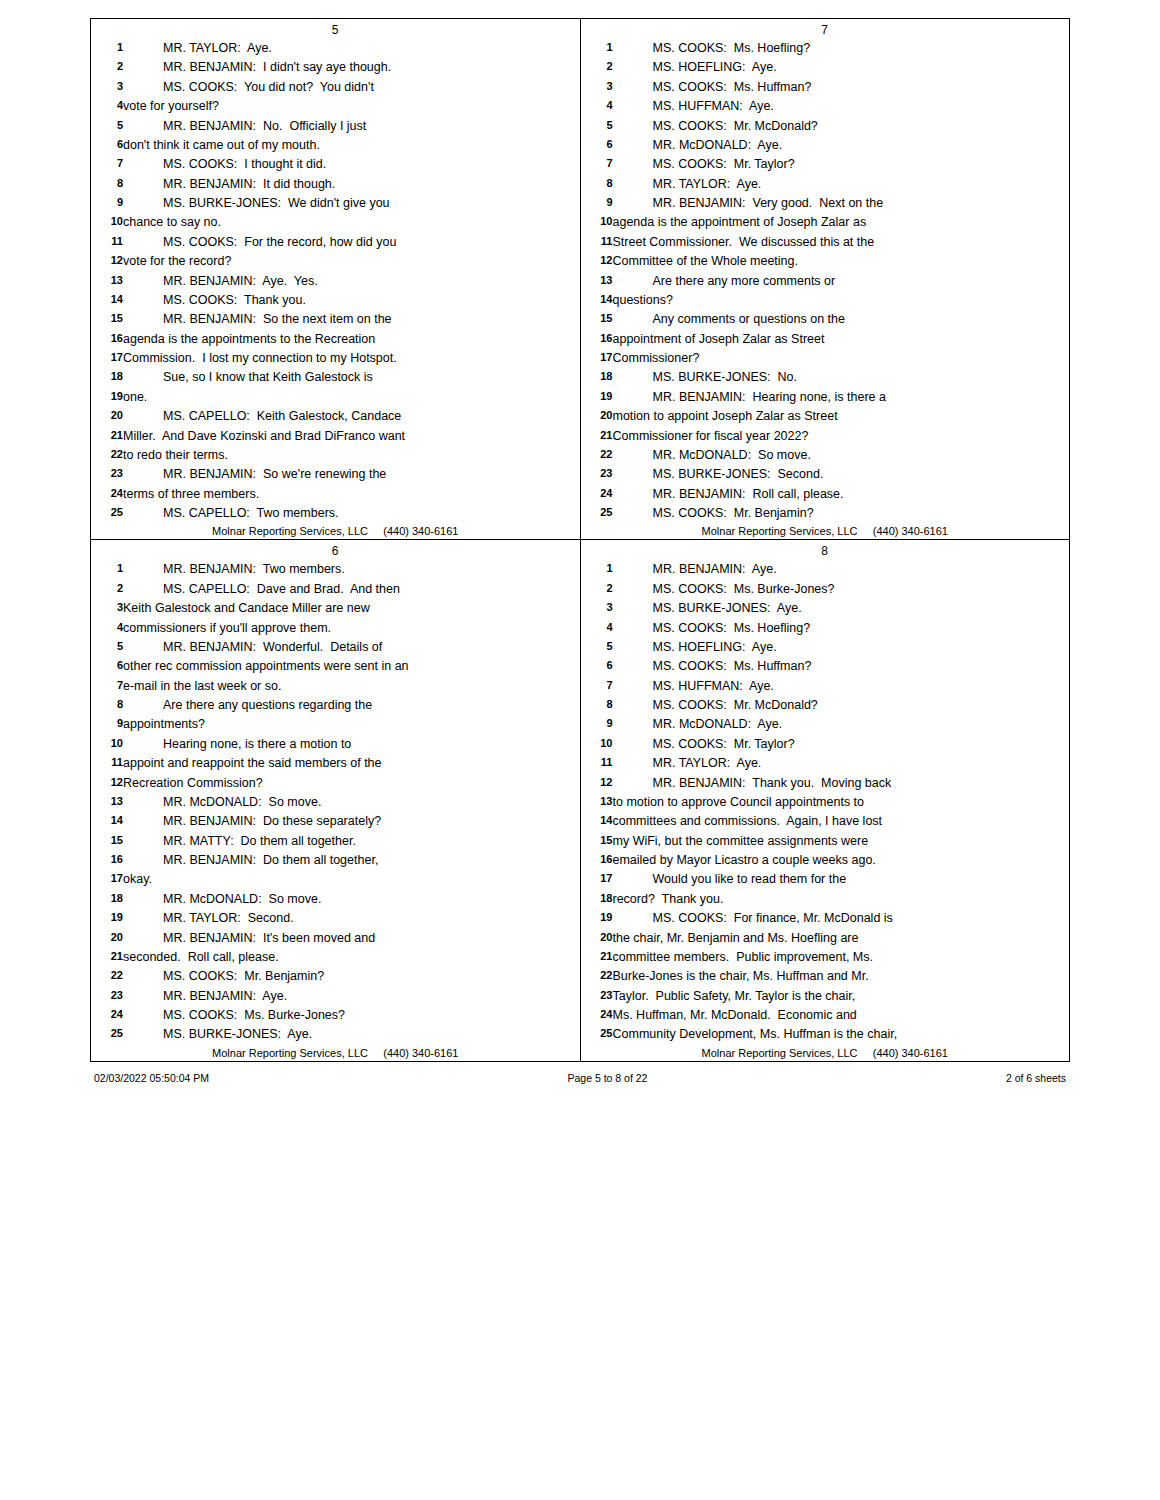| 5 / 1 / MR. TAYLOR: Aye. / / 2 / MR. BENJAMIN: I didn't say aye though. / / 3 / MS. COOKS: You did not? You didn't / / 4 / vote for yourself? / / 5 / MR. BENJAMIN: No. Officially I just / / 6 / don't think it came out of my mouth. / / 7 / MS. COOKS: I thought it did. / / 8 / MR. BENJAMIN: It did though. / / 9 / MS. BURKE-JONES: We didn't give you / / 10 / chance to say no. / / 11 / MS. COOKS: For the record, how did you / / 12 / vote for the record? / / 13 / MR. BENJAMIN: Aye. Yes. / / 14 / MS. COOKS: Thank you. / / 15 / MR. BENJAMIN: So the next item on the / / 16 / agenda is the appointments to the Recreation / / 17 / Commission. I lost my connection to my Hotspot. / / 18 / Sue, so I know that Keith Galestock is / / 19 / one. / / 20 / MS. CAPELLO: Keith Galestock, Candace / / 21 / Miller. And Dave Kozinski and Brad DiFranco want / / 22 / to redo their terms. / / 23 / MR. BENJAMIN: So we're renewing the / / 24 / terms of three members. / / 25 / MS. CAPELLO: Two members. / Molnar Reporting Services, LLC (440) 340-6161 | 7 / 1 / MS. COOKS: Ms. Hoefling? / / 2 / MS. HOEFLING: Aye. / / 3 / MS. COOKS: Ms. Huffman? / / 4 / MS. HUFFMAN: Aye. / / 5 / MS. COOKS: Mr. McDonald? / / 6 / MR. McDONALD: Aye. / / 7 / MS. COOKS: Mr. Taylor? / / 8 / MR. TAYLOR: Aye. / / 9 / MR. BENJAMIN: Very good. Next on the / / 10 / agenda is the appointment of Joseph Zalar as / / 11 / Street Commissioner. We discussed this at the / / 12 / Committee of the Whole meeting. / / 13 / Are there any more comments or / / 14 / questions? / / 15 / Any comments or questions on the / / 16 / appointment of Joseph Zalar as Street / / 17 / Commissioner? / / 18 / MS. BURKE-JONES: No. / / 19 / MR. BENJAMIN: Hearing none, is there a / / 20 / motion to appoint Joseph Zalar as Street / / 21 / Commissioner for fiscal year 2022? / / 22 / MR. McDONALD: So move. / / 23 / MS. BURKE-JONES: Second. / / 24 / MR. BENJAMIN: Roll call, please. / / 25 / MS. COOKS: Mr. Benjamin? / Molnar Reporting Services, LLC (440) 340-6161 |
| 6 / 1 / MR. BENJAMIN: Two members. / / 2 / MS. CAPELLO: Dave and Brad. And then / / 3 / Keith Galestock and Candace Miller are new / / 4 / commissioners if you'll approve them. / / 5 / MR. BENJAMIN: Wonderful. Details of / / 6 / other rec commission appointments were sent in an / / 7 / e-mail in the last week or so. / / 8 / Are there any questions regarding the / / 9 / appointments? / / 10 / Hearing none, is there a motion to / / 11 / appoint and reappoint the said members of the / / 12 / Recreation Commission? / / 13 / MR. McDONALD: So move. / / 14 / MR. BENJAMIN: Do these separately? / / 15 / MR. MATTY: Do them all together. / / 16 / MR. BENJAMIN: Do them all together, / / 17 / okay. / / 18 / MR. McDONALD: So move. / / 19 / MR. TAYLOR: Second. / / 20 / MR. BENJAMIN: It's been moved and / / 21 / seconded. Roll call, please. / / 22 / MS. COOKS: Mr. Benjamin? / / 23 / MR. BENJAMIN: Aye. / / 24 / MS. COOKS: Ms. Burke-Jones? / / 25 / MS. BURKE-JONES: Aye. / Molnar Reporting Services, LLC (440) 340-6161 | 8 / 1 / MR. BENJAMIN: Aye. / / 2 / MS. COOKS: Ms. Burke-Jones? / / 3 / MS. BURKE-JONES: Aye. / / 4 / MS. COOKS: Ms. Hoefling? / / 5 / MS. HOEFLING: Aye. / / 6 / MS. COOKS: Ms. Huffman? / / 7 / MS. HUFFMAN: Aye. / / 8 / MS. COOKS: Mr. McDonald? / / 9 / MR. McDONALD: Aye. / / 10 / MS. COOKS: Mr. Taylor? / / 11 / MR. TAYLOR: Aye. / / 12 / MR. BENJAMIN: Thank you. Moving back / / 13 / to motion to approve Council appointments to / / 14 / committees and commissions. Again, I have lost / / 15 / my WiFi, but the committee assignments were / / 16 / emailed by Mayor Licastro a couple weeks ago. / / 17 / Would you like to read them for the / / 18 / record? Thank you. / / 19 / MS. COOKS: For finance, Mr. McDonald is / / 20 / the chair, Mr. Benjamin and Ms. Hoefling are / / 21 / committee members. Public improvement, Ms. / / 22 / Burke-Jones is the chair, Ms. Huffman and Mr. / / 23 / Taylor. Public Safety, Mr. Taylor is the chair, / / 24 / Ms. Huffman, Mr. McDonald. Economic and / / 25 / Community Development, Ms. Huffman is the chair, / Molnar Reporting Services, LLC (440) 340-6161 |
02/03/2022 05:50:04 PM
Page 5 to 8 of 22
2 of 6 sheets